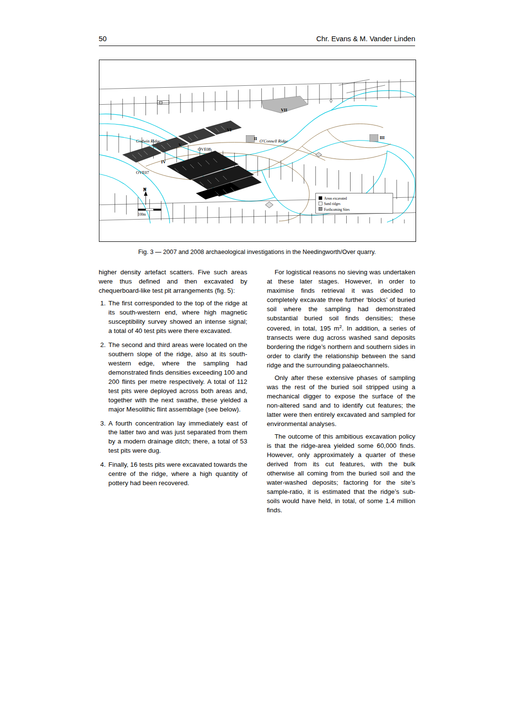50
Chr. Evans & M. Vander Linden
VII VI V IV I II III Godwin Ridge O'Connell Ridge OVE08 OVE07 N 100m Areas excavated Sand ridges Forthcoming Sites
Fig. 3 — 2007 and 2008 archaeological investigations in the Needingworth/Over quarry.
higher density artefact scatters. Five such areas were thus defined and then excavated by chequerboard-like test pit arrangements (fig. 5):
The first corresponded to the top of the ridge at its south-western end, where high magnetic susceptibility survey showed an intense signal; a total of 40 test pits were there excavated.
The second and third areas were located on the southern slope of the ridge, also at its south-western edge, where the sampling had demonstrated finds densities exceeding 100 and 200 flints per metre respectively. A total of 112 test pits were deployed across both areas and, together with the next swathe, these yielded a major Mesolithic flint assemblage (see below).
A fourth concentration lay immediately east of the latter two and was just separated from them by a modern drainage ditch; there, a total of 53 test pits were dug.
Finally, 16 tests pits were excavated towards the centre of the ridge, where a high quantity of pottery had been recovered.
For logistical reasons no sieving was undertaken at these later stages. However, in order to maximise finds retrieval it was decided to completely excavate three further ‘blocks’ of buried soil where the sampling had demonstrated substantial buried soil finds densities; these covered, in total, 195 m2. In addition, a series of transects were dug across washed sand deposits bordering the ridge’s northern and southern sides in order to clarify the relationship between the sand ridge and the surrounding palaeochannels.
Only after these extensive phases of sampling was the rest of the buried soil stripped using a mechanical digger to expose the surface of the non-altered sand and to identify cut features; the latter were then entirely excavated and sampled for environmental analyses.
The outcome of this ambitious excavation policy is that the ridge-area yielded some 60,000 finds. However, only approximately a quarter of these derived from its cut features, with the bulk otherwise all coming from the buried soil and the water-washed deposits; factoring for the site’s sample-ratio, it is estimated that the ridge’s sub-soils would have held, in total, of some 1.4 million finds.